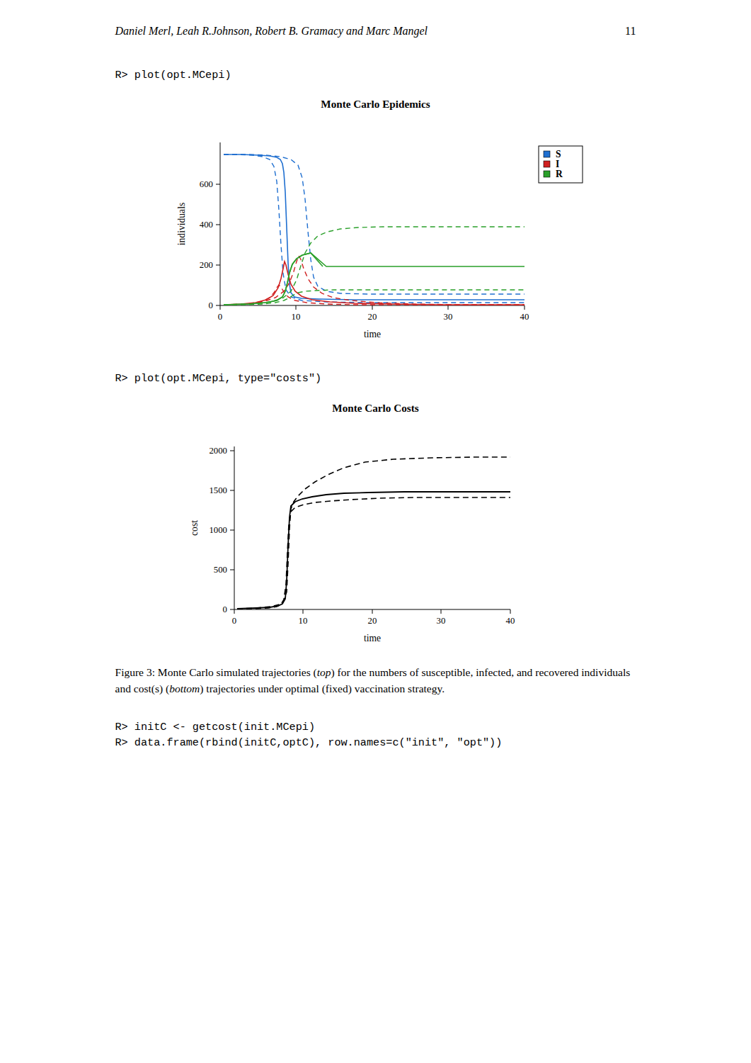Daniel Merl, Leah R.Johnson, Robert B. Gramacy and Marc Mangel 11
R> plot(opt.MCepi)
Monte Carlo Epidemics
0 200 400 600 0 10 20 30 40 time individuals S I R
R> plot(opt.MCepi, type="costs")
Monte Carlo Costs
0 500 1000 1500 2000 0 10 20 30 40 time cost
Figure 3: Monte Carlo simulated trajectories (top) for the numbers of susceptible, infected, and recovered individuals and cost(s) (bottom) trajectories under optimal (fixed) vaccination strategy.
R> initC <- getcost(init.MCepi)
R> data.frame(rbind(initC,optC), row.names=c("init", "opt"))